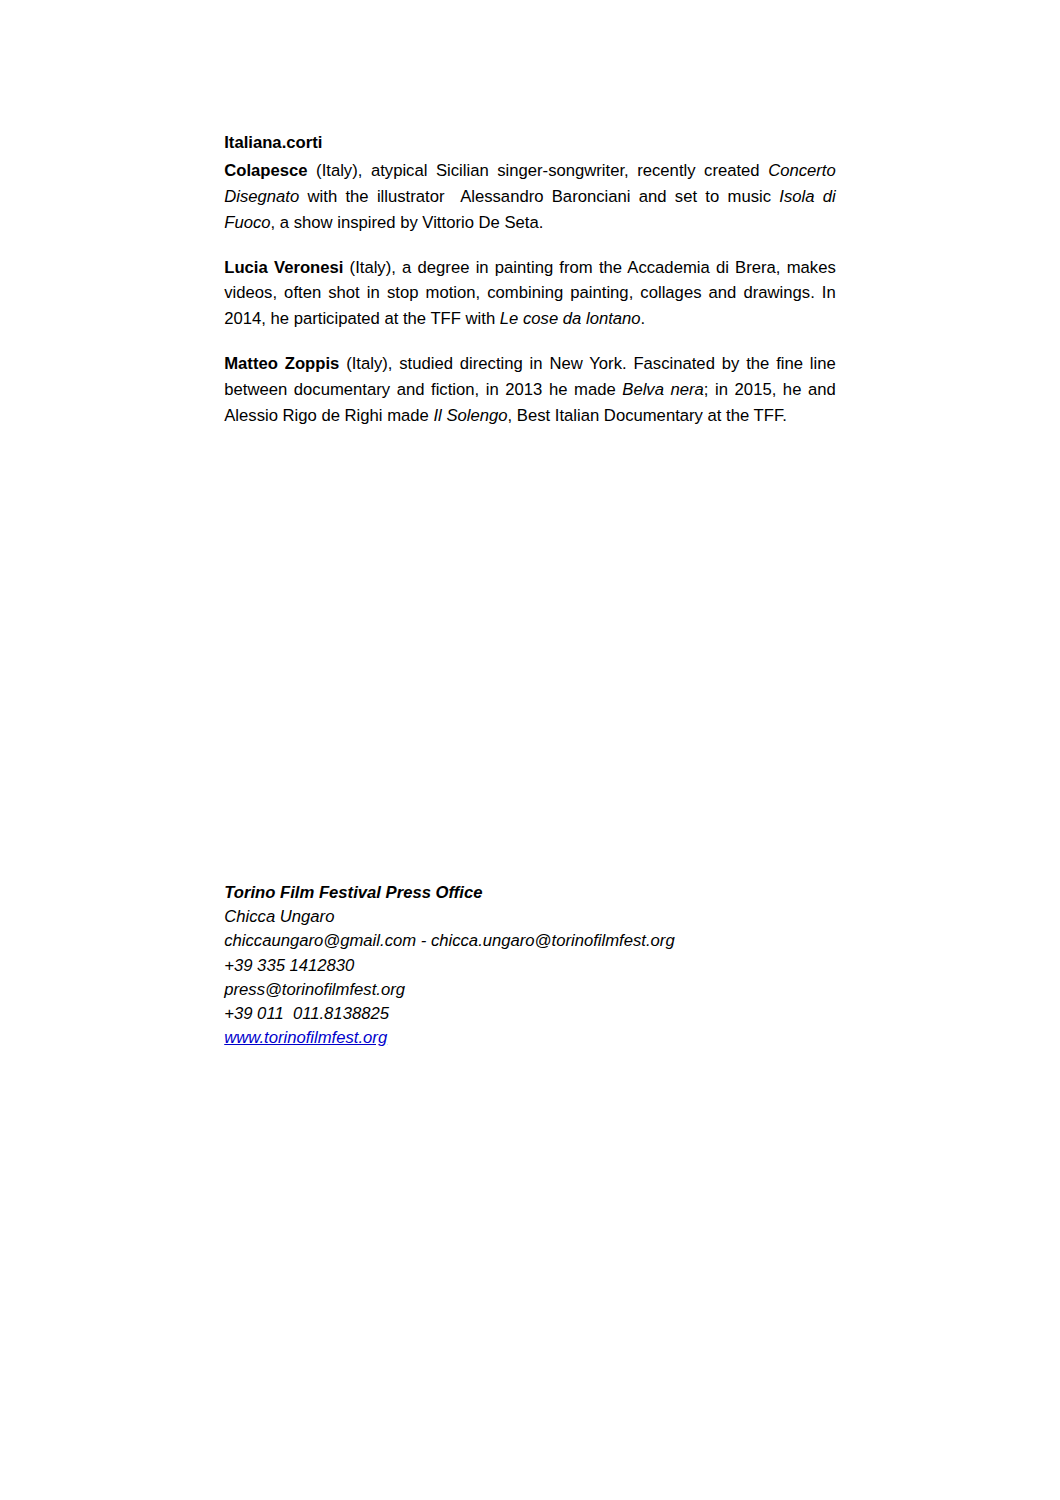Italiana.corti
Colapesce (Italy), atypical Sicilian singer-songwriter, recently created Concerto Disegnato with the illustrator Alessandro Baronciani and set to music Isola di Fuoco, a show inspired by Vittorio De Seta.
Lucia Veronesi (Italy), a degree in painting from the Accademia di Brera, makes videos, often shot in stop motion, combining painting, collages and drawings. In 2014, he participated at the TFF with Le cose da lontano.
Matteo Zoppis (Italy), studied directing in New York. Fascinated by the fine line between documentary and fiction, in 2013 he made Belva nera; in 2015, he and Alessio Rigo de Righi made Il Solengo, Best Italian Documentary at the TFF.
Torino Film Festival Press Office
Chicca Ungaro
chiccaungaro@gmail.com - chicca.ungaro@torinofilmfest.org
+39 335 1412830
press@torinofilmfest.org
+39 011 011.8138825
www.torinofilmfest.org